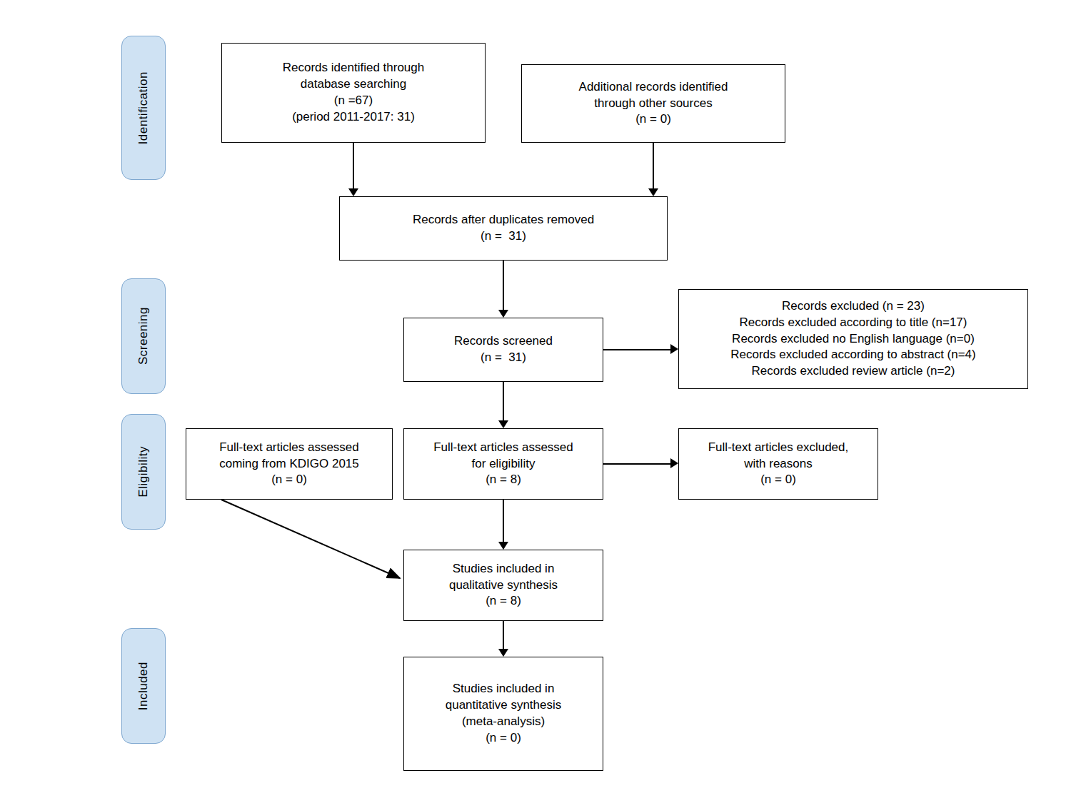Identification
Screening
Eligibility
Included
Records identified through
database searching
(n =67)
(period 2011-2017: 31)
Additional records identified
through other sources
(n = 0)
Records after duplicates removed
(n = 31)
Records screened
(n = 31)
Records excluded (n = 23)
Records excluded according to title (n=17)
Records excluded no English language (n=0)
Records excluded according to abstract (n=4)
Records excluded review article (n=2)
Full-text articles assessed
coming from KDIGO 2015
(n = 0)
Full-text articles assessed
for eligibility
(n = 8)
Full-text articles excluded,
with reasons
(n = 0)
Studies included in
qualitative synthesis
(n = 8)
Studies included in
quantitative synthesis
(meta-analysis)
(n = 0)